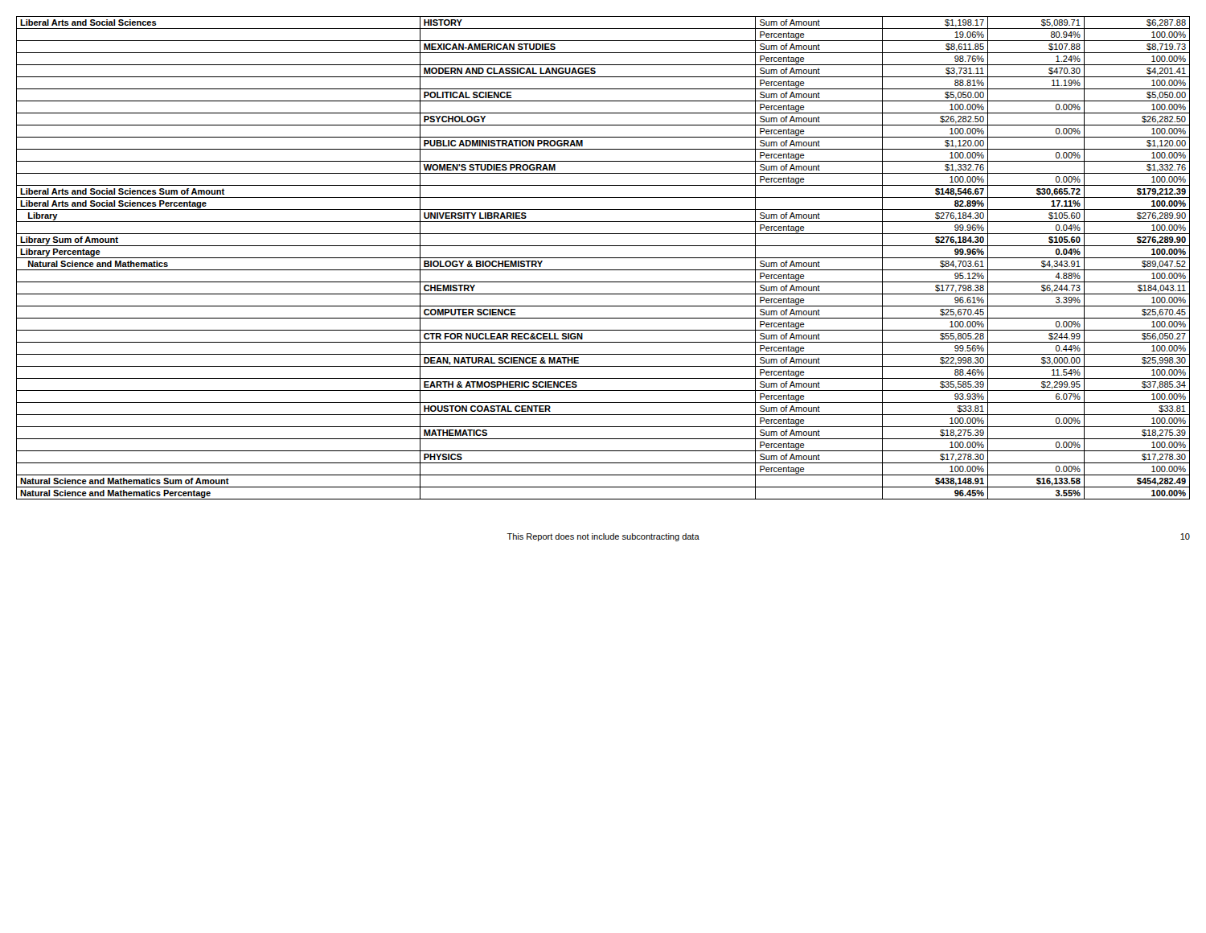| Liberal Arts and Social Sciences | HISTORY | Sum of Amount | $1,198.17 | $5,089.71 | $6,287.88 |
| | | Percentage | 19.06% | 80.94% | 100.00% |
| | MEXICAN-AMERICAN STUDIES | Sum of Amount | $8,611.85 | $107.88 | $8,719.73 |
| | | Percentage | 98.76% | 1.24% | 100.00% |
| | MODERN AND CLASSICAL LANGUAGES | Sum of Amount | $3,731.11 | $470.30 | $4,201.41 |
| | | Percentage | 88.81% | 11.19% | 100.00% |
| | POLITICAL SCIENCE | Sum of Amount | $5,050.00 | | $5,050.00 |
| | | Percentage | 100.00% | 0.00% | 100.00% |
| | PSYCHOLOGY | Sum of Amount | $26,282.50 | | $26,282.50 |
| | | Percentage | 100.00% | 0.00% | 100.00% |
| | PUBLIC ADMINISTRATION PROGRAM | Sum of Amount | $1,120.00 | | $1,120.00 |
| | | Percentage | 100.00% | 0.00% | 100.00% |
| | WOMEN'S STUDIES PROGRAM | Sum of Amount | $1,332.76 | | $1,332.76 |
| | | Percentage | 100.00% | 0.00% | 100.00% |
| Liberal Arts and Social Sciences Sum of Amount | | | $148,546.67 | $30,665.72 | $179,212.39 |
| Liberal Arts and Social Sciences Percentage | | | 82.89% | 17.11% | 100.00% |
| Library | UNIVERSITY LIBRARIES | Sum of Amount | $276,184.30 | $105.60 | $276,289.90 |
| | | Percentage | 99.96% | 0.04% | 100.00% |
| Library Sum of Amount | | | $276,184.30 | $105.60 | $276,289.90 |
| Library Percentage | | | 99.96% | 0.04% | 100.00% |
| Natural Science and Mathematics | BIOLOGY & BIOCHEMISTRY | Sum of Amount | $84,703.61 | $4,343.91 | $89,047.52 |
| | | Percentage | 95.12% | 4.88% | 100.00% |
| | CHEMISTRY | Sum of Amount | $177,798.38 | $6,244.73 | $184,043.11 |
| | | Percentage | 96.61% | 3.39% | 100.00% |
| | COMPUTER SCIENCE | Sum of Amount | $25,670.45 | | $25,670.45 |
| | | Percentage | 100.00% | 0.00% | 100.00% |
| | CTR FOR NUCLEAR REC&CELL SIGN | Sum of Amount | $55,805.28 | $244.99 | $56,050.27 |
| | | Percentage | 99.56% | 0.44% | 100.00% |
| | DEAN, NATURAL SCIENCE & MATHE | Sum of Amount | $22,998.30 | $3,000.00 | $25,998.30 |
| | | Percentage | 88.46% | 11.54% | 100.00% |
| | EARTH & ATMOSPHERIC SCIENCES | Sum of Amount | $35,585.39 | $2,299.95 | $37,885.34 |
| | | Percentage | 93.93% | 6.07% | 100.00% |
| | HOUSTON COASTAL CENTER | Sum of Amount | $33.81 | | $33.81 |
| | | Percentage | 100.00% | 0.00% | 100.00% |
| | MATHEMATICS | Sum of Amount | $18,275.39 | | $18,275.39 |
| | | Percentage | 100.00% | 0.00% | 100.00% |
| | PHYSICS | Sum of Amount | $17,278.30 | | $17,278.30 |
| | | Percentage | 100.00% | 0.00% | 100.00% |
| Natural Science and Mathematics Sum of Amount | | | $438,148.91 | $16,133.58 | $454,282.49 |
| Natural Science and Mathematics Percentage | | | 96.45% | 3.55% | 100.00% |
This Report does not include subcontracting data 10